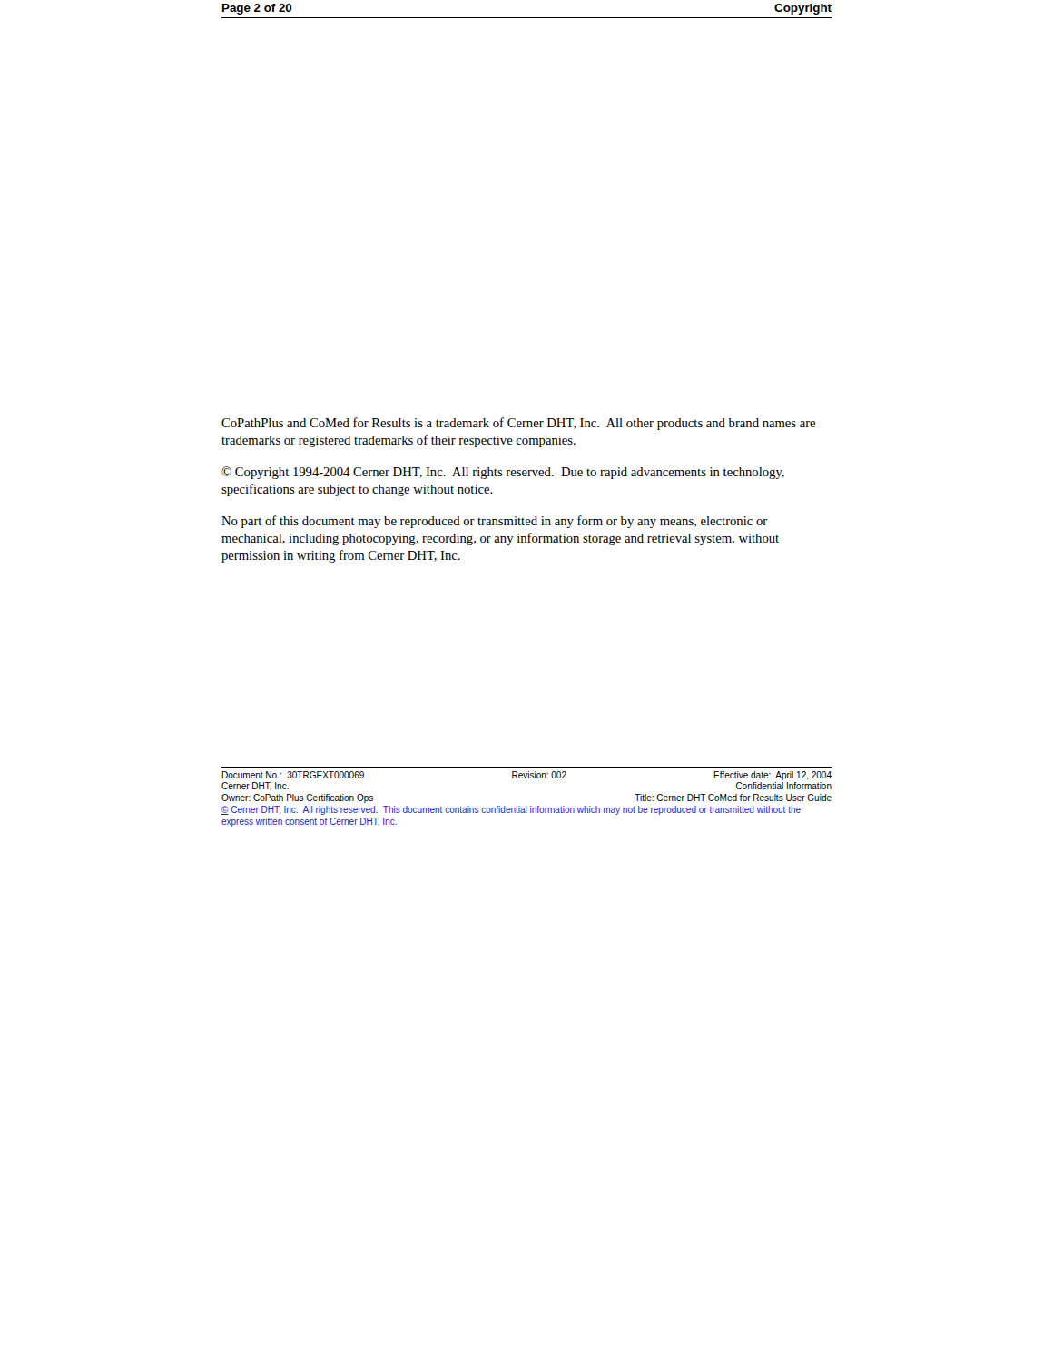Page 2 of 20 Copyright
CoPathPlus and CoMed for Results is a trademark of Cerner DHT, Inc. All other products and brand names are trademarks or registered trademarks of their respective companies.
© Copyright 1994-2004 Cerner DHT, Inc. All rights reserved. Due to rapid advancements in technology, specifications are subject to change without notice.
No part of this document may be reproduced or transmitted in any form or by any means, electronic or mechanical, including photocopying, recording, or any information storage and retrieval system, without permission in writing from Cerner DHT, Inc.
Document No.: 30TRGEXT000069 Revision: 002 Effective date: April 12, 2004
Cerner DHT, Inc. Confidential Information
Owner: CoPath Plus Certification Ops Title: Cerner DHT CoMed for Results User Guide
© Cerner DHT, Inc. All rights reserved. This document contains confidential information which may not be reproduced or transmitted without the express written consent of Cerner DHT, Inc.